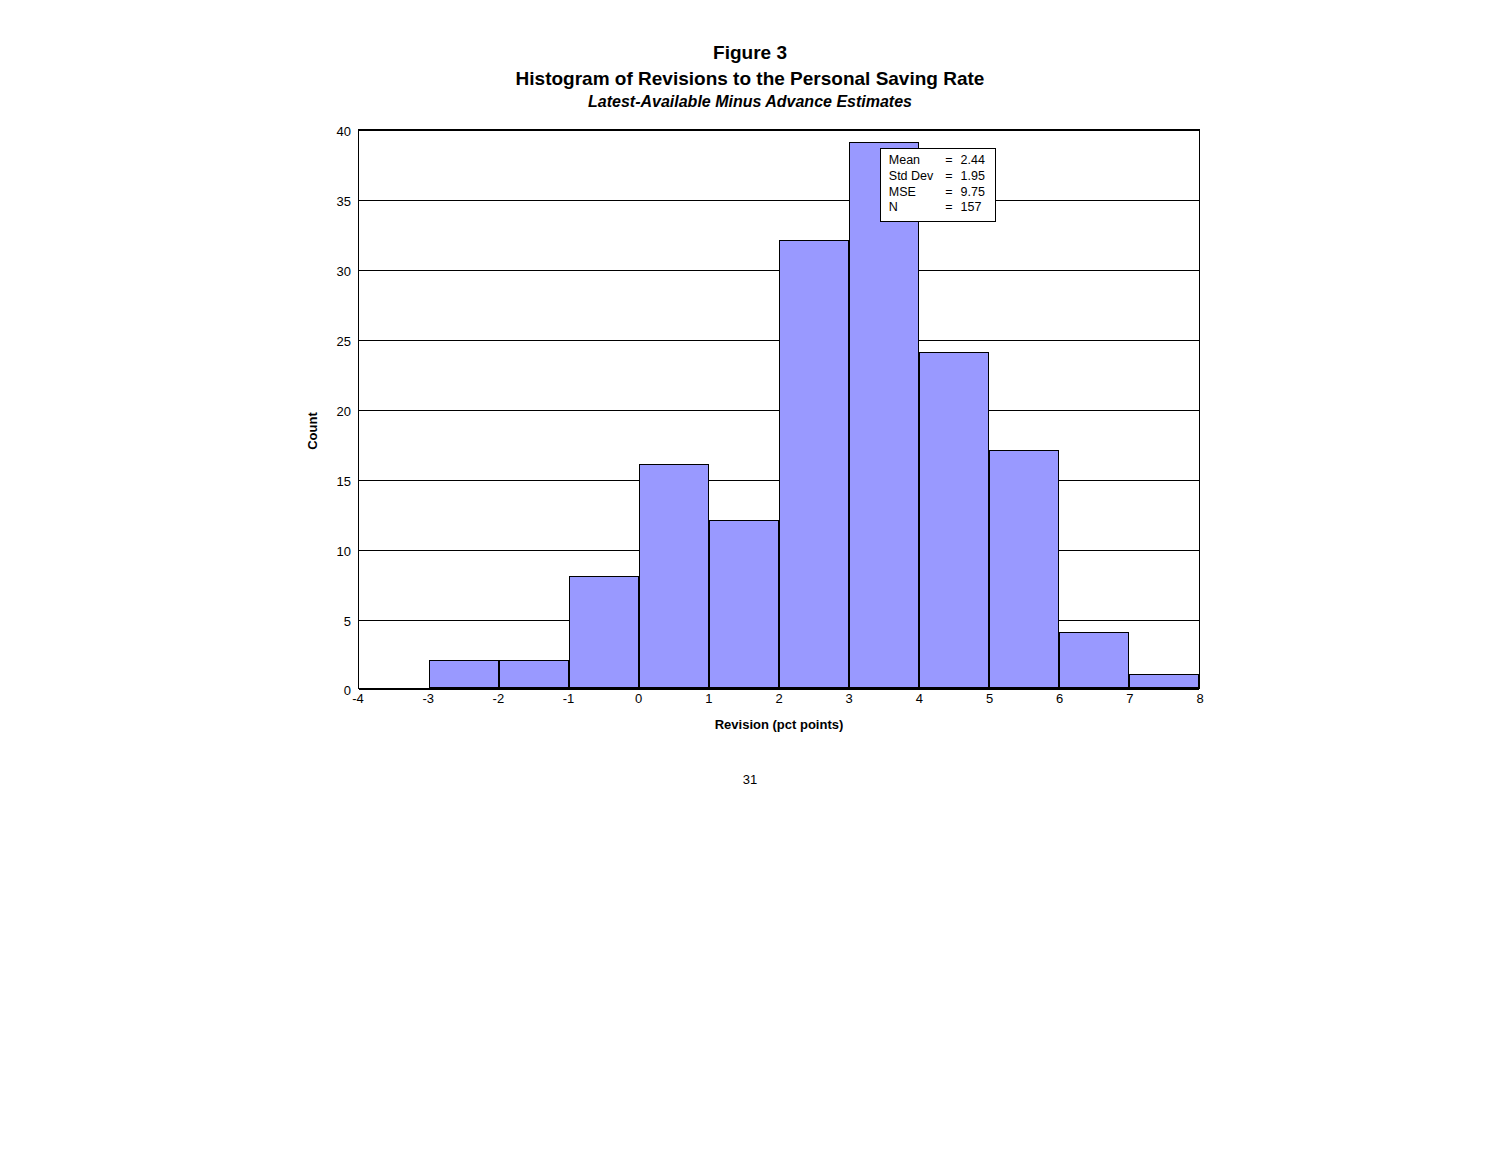Figure 3
Histogram of Revisions to the Personal Saving Rate
Latest-Available Minus Advance Estimates
Count
40
35
30
25
20
15
10
5
0
| Mean | = | 2.44 |
| Std Dev | = | 1.95 |
| MSE | = | 9.75 |
| N | = | 157 |
-4 -3 -2 -1 0 1 2 3 4 5 6 7 8
Revision (pct points)
31